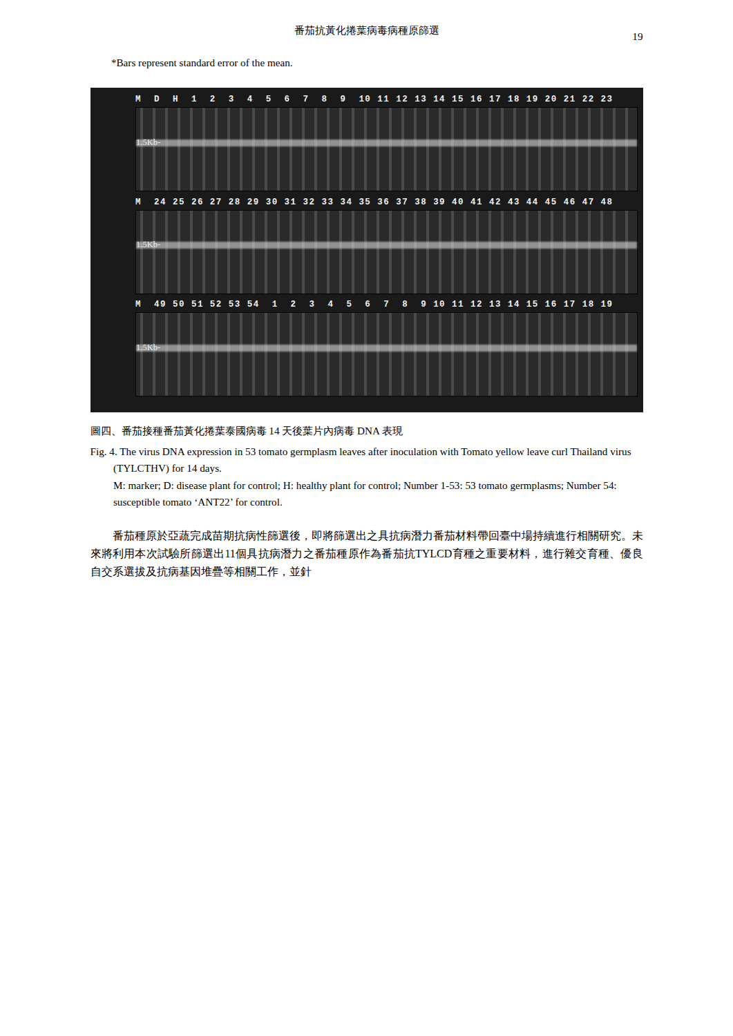番茄抗黃化捲葉病毒病種原篩選 19
*Bars represent standard error of the mean.
M D H 1 2 3 4 5 6 7 8 9 10 11 12 13 14 15 16 17 18 19 20 21 22 23
1.5Kb-
M 24 25 26 27 28 29 30 31 32 33 34 35 36 37 38 39 40 41 42 43 44 45 46 47 48
1.5Kb-
M 49 50 51 52 53 54 1 2 3 4 5 6 7 8 9 10 11 12 13 14 15 16 17 18 19
1.5Kb-
圖四、番茄接種番茄黃化捲葉泰國病毒 14 天後葉片內病毒 DNA 表現
Fig. 4. The virus DNA expression in 53 tomato germplasm leaves after inoculation with Tomato yellow leave curl Thailand virus (TYLCTHV) for 14 days. M: marker; D: disease plant for control; H: healthy plant for control; Number 1-53: 53 tomato germplasms; Number 54: susceptible tomato ‘ANT22’ for control.
番茄種原於亞蔬完成苗期抗病性篩選後，即將篩選出之具抗病潛力番茄材料帶回臺中場持續進行相關研究。未來將利用本次試驗所篩選出11個具抗病潛力之番茄種原作為番茄抗TYLCD育種之重要材料，進行雜交育種、優良自交系選拔及抗病基因堆疊等相關工作，並針